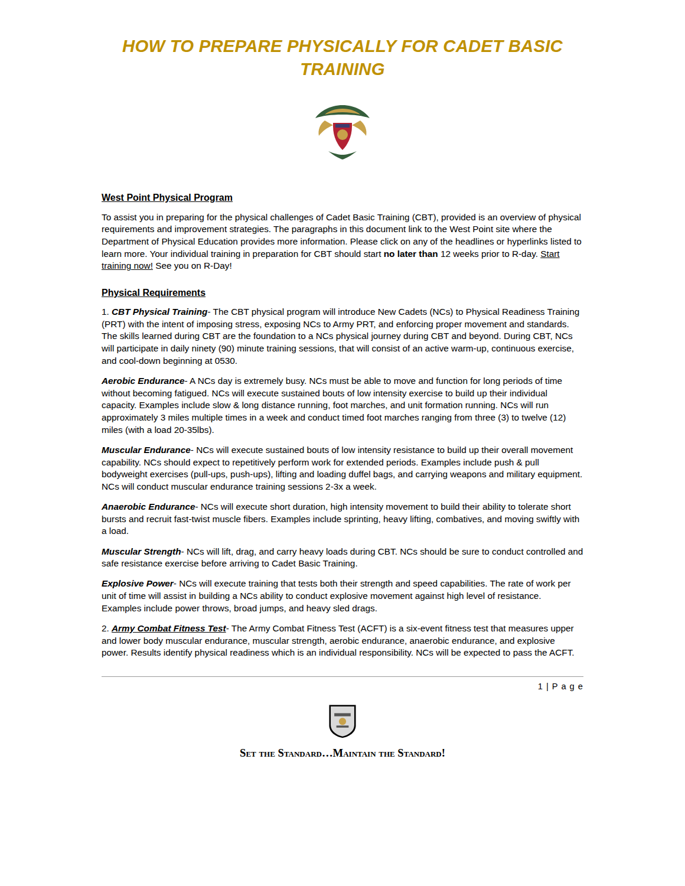HOW TO PREPARE PHYSICALLY FOR CADET BASIC TRAINING
West Point Physical Program
To assist you in preparing for the physical challenges of Cadet Basic Training (CBT), provided is an overview of physical requirements and improvement strategies. The paragraphs in this document link to the West Point site where the Department of Physical Education provides more information. Please click on any of the headlines or hyperlinks listed to learn more. Your individual training in preparation for CBT should start no later than 12 weeks prior to R-day. Start training now! See you on R-Day!
Physical Requirements
1. CBT Physical Training- The CBT physical program will introduce New Cadets (NCs) to Physical Readiness Training (PRT) with the intent of imposing stress, exposing NCs to Army PRT, and enforcing proper movement and standards. The skills learned during CBT are the foundation to a NCs physical journey during CBT and beyond. During CBT, NCs will participate in daily ninety (90) minute training sessions, that will consist of an active warm-up, continuous exercise, and cool-down beginning at 0530.
Aerobic Endurance- A NCs day is extremely busy. NCs must be able to move and function for long periods of time without becoming fatigued. NCs will execute sustained bouts of low intensity exercise to build up their individual capacity. Examples include slow & long distance running, foot marches, and unit formation running. NCs will run approximately 3 miles multiple times in a week and conduct timed foot marches ranging from three (3) to twelve (12) miles (with a load 20-35lbs).
Muscular Endurance- NCs will execute sustained bouts of low intensity resistance to build up their overall movement capability. NCs should expect to repetitively perform work for extended periods. Examples include push & pull bodyweight exercises (pull-ups, push-ups), lifting and loading duffel bags, and carrying weapons and military equipment. NCs will conduct muscular endurance training sessions 2-3x a week.
Anaerobic Endurance- NCs will execute short duration, high intensity movement to build their ability to tolerate short bursts and recruit fast-twist muscle fibers. Examples include sprinting, heavy lifting, combatives, and moving swiftly with a load.
Muscular Strength- NCs will lift, drag, and carry heavy loads during CBT. NCs should be sure to conduct controlled and safe resistance exercise before arriving to Cadet Basic Training.
Explosive Power- NCs will execute training that tests both their strength and speed capabilities. The rate of work per unit of time will assist in building a NCs ability to conduct explosive movement against high level of resistance. Examples include power throws, broad jumps, and heavy sled drags.
2. Army Combat Fitness Test- The Army Combat Fitness Test (ACFT) is a six-event fitness test that measures upper and lower body muscular endurance, muscular strength, aerobic endurance, anaerobic endurance, and explosive power. Results identify physical readiness which is an individual responsibility. NCs will be expected to pass the ACFT.
1 | P a g e
Set the Standard…Maintain the Standard!